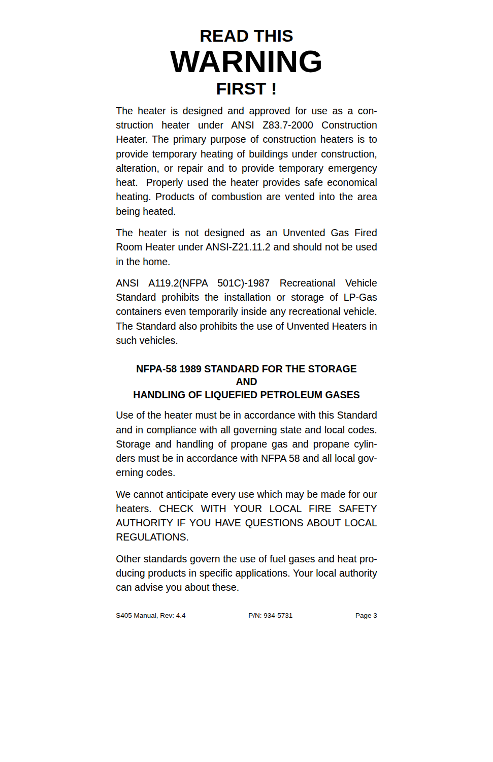READ THIS WARNING FIRST !
The heater is designed and approved for use as a construction heater under ANSI Z83.7-2000 Construction Heater. The primary purpose of construction heaters is to provide temporary heating of buildings under construction, alteration, or repair and to provide temporary emergency heat. Properly used the heater provides safe economical heating. Products of combustion are vented into the area being heated.
The heater is not designed as an Unvented Gas Fired Room Heater under ANSI-Z21.11.2 and should not be used in the home.
ANSI A119.2(NFPA 501C)-1987 Recreational Vehicle Standard prohibits the installation or storage of LP-Gas containers even temporarily inside any recreational vehicle. The Standard also prohibits the use of Unvented Heaters in such vehicles.
NFPA-58 1989 STANDARD FOR THE STORAGE AND
HANDLING OF LIQUEFIED PETROLEUM GASES
Use of the heater must be in accordance with this Standard and in compliance with all governing state and local codes. Storage and handling of propane gas and propane cylinders must be in accordance with NFPA 58 and all local governing codes.
We cannot anticipate every use which may be made for our heaters. CHECK WITH YOUR LOCAL FIRE SAFETY AUTHORITY IF YOU HAVE QUESTIONS ABOUT LOCAL REGULATIONS.
Other standards govern the use of fuel gases and heat producing products in specific applications. Your local authority can advise you about these.
S405 Manual, Rev: 4.4 P/N: 934-5731 Page 3